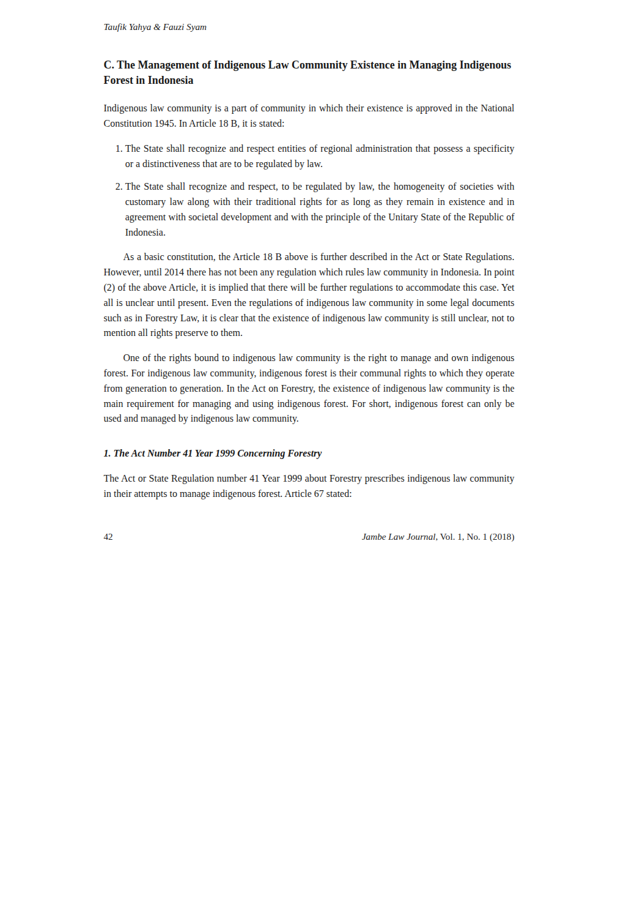Taufik Yahya & Fauzi Syam
C. The Management of Indigenous Law Community Existence in Managing Indigenous Forest in Indonesia
Indigenous law community is a part of community in which their existence is approved in the National Constitution 1945. In Article 18 B, it is stated:
The State shall recognize and respect entities of regional administration that possess a specificity or a distinctiveness that are to be regulated by law.
The State shall recognize and respect, to be regulated by law, the homogeneity of societies with customary law along with their traditional rights for as long as they remain in existence and in agreement with societal development and with the principle of the Unitary State of the Republic of Indonesia.
As a basic constitution, the Article 18 B above is further described in the Act or State Regulations. However, until 2014 there has not been any regulation which rules law community in Indonesia. In point (2) of the above Article, it is implied that there will be further regulations to accommodate this case. Yet all is unclear until present. Even the regulations of indigenous law community in some legal documents such as in Forestry Law, it is clear that the existence of indigenous law community is still unclear, not to mention all rights preserve to them.
One of the rights bound to indigenous law community is the right to manage and own indigenous forest. For indigenous law community, indigenous forest is their communal rights to which they operate from generation to generation. In the Act on Forestry, the existence of indigenous law community is the main requirement for managing and using indigenous forest. For short, indigenous forest can only be used and managed by indigenous law community.
1. The Act Number 41 Year 1999 Concerning Forestry
The Act or State Regulation number 41 Year 1999 about Forestry prescribes indigenous law community in their attempts to manage indigenous forest. Article 67 stated:
42 Jambe Law Journal, Vol. 1, No. 1 (2018)